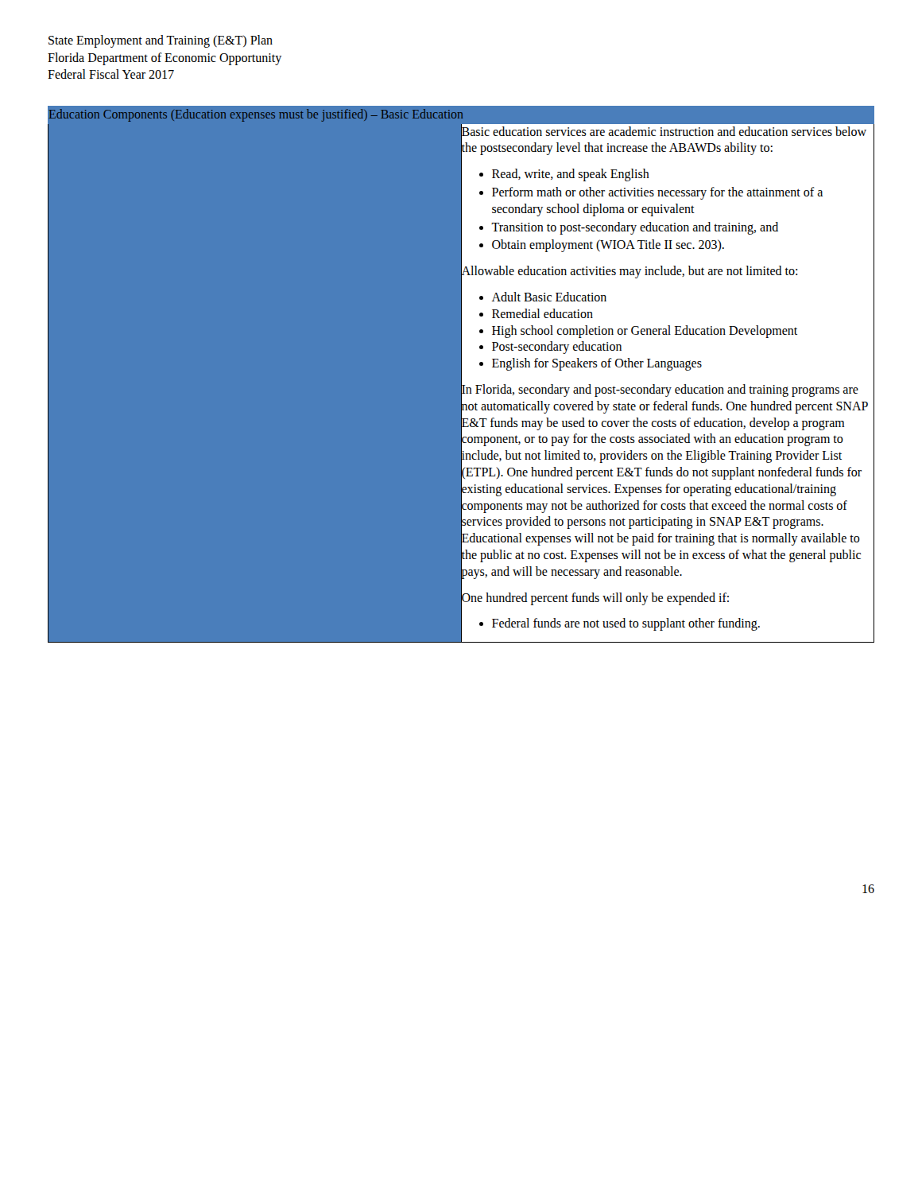State Employment and Training (E&T) Plan
Florida Department of Economic Opportunity
Federal Fiscal Year 2017
| Education Components (Education expenses must be justified) – Basic Education |
| | Basic education services are academic instruction and education services below the postsecondary level that increase the ABAWDs ability to: Read, write, and speak English Perform math or other activities necessary for the attainment of a secondary school diploma or equivalent Transition to post-secondary education and training, and Obtain employment (WIOA Title II sec. 203). Allowable education activities may include, but are not limited to: Adult Basic Education Remedial education High school completion or General Education Development Post-secondary education English for Speakers of Other Languages In Florida, secondary and post-secondary education and training programs are not automatically covered by state or federal funds. One hundred percent SNAP E&T funds may be used to cover the costs of education, develop a program component, or to pay for the costs associated with an education program to include, but not limited to, providers on the Eligible Training Provider List (ETPL). One hundred percent E&T funds do not supplant nonfederal funds for existing educational services. Expenses for operating educational/training components may not be authorized for costs that exceed the normal costs of services provided to persons not participating in SNAP E&T programs. Educational expenses will not be paid for training that is normally available to the public at no cost. Expenses will not be in excess of what the general public pays, and will be necessary and reasonable. One hundred percent funds will only be expended if: Federal funds are not used to supplant other funding. |
16